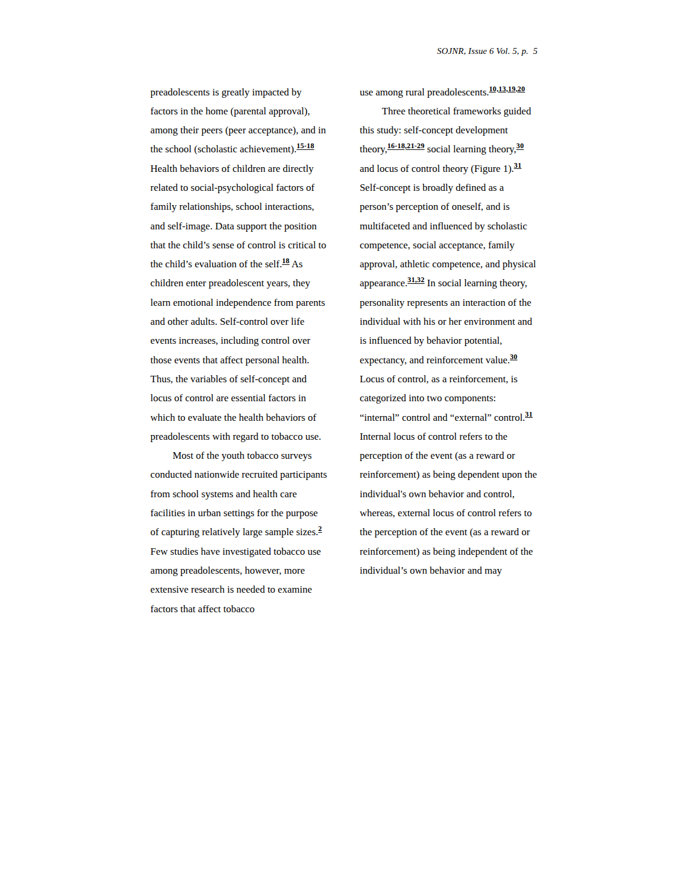SOJNR, Issue 6 Vol. 5, p. 5
preadolescents is greatly impacted by factors in the home (parental approval), among their peers (peer acceptance), and in the school (scholastic achievement).15-18 Health behaviors of children are directly related to social-psychological factors of family relationships, school interactions, and self-image. Data support the position that the child’s sense of control is critical to the child’s evaluation of the self.18 As children enter preadolescent years, they learn emotional independence from parents and other adults. Self-control over life events increases, including control over those events that affect personal health. Thus, the variables of self-concept and locus of control are essential factors in which to evaluate the health behaviors of preadolescents with regard to tobacco use.
Most of the youth tobacco surveys conducted nationwide recruited participants from school systems and health care facilities in urban settings for the purpose of capturing relatively large sample sizes.2 Few studies have investigated tobacco use among preadolescents, however, more extensive research is needed to examine factors that affect tobacco
use among rural preadolescents.10,13,19,20
Three theoretical frameworks guided this study: self-concept development theory,16-18,21-29 social learning theory,30 and locus of control theory (Figure 1).31 Self-concept is broadly defined as a person’s perception of oneself, and is multifaceted and influenced by scholastic competence, social acceptance, family approval, athletic competence, and physical appearance.31,32 In social learning theory, personality represents an interaction of the individual with his or her environment and is influenced by behavior potential, expectancy, and reinforcement value.30 Locus of control, as a reinforcement, is categorized into two components: “internal” control and “external” control.31 Internal locus of control refers to the perception of the event (as a reward or reinforcement) as being dependent upon the individual's own behavior and control, whereas, external locus of control refers to the perception of the event (as a reward or reinforcement) as being independent of the individual’s own behavior and may